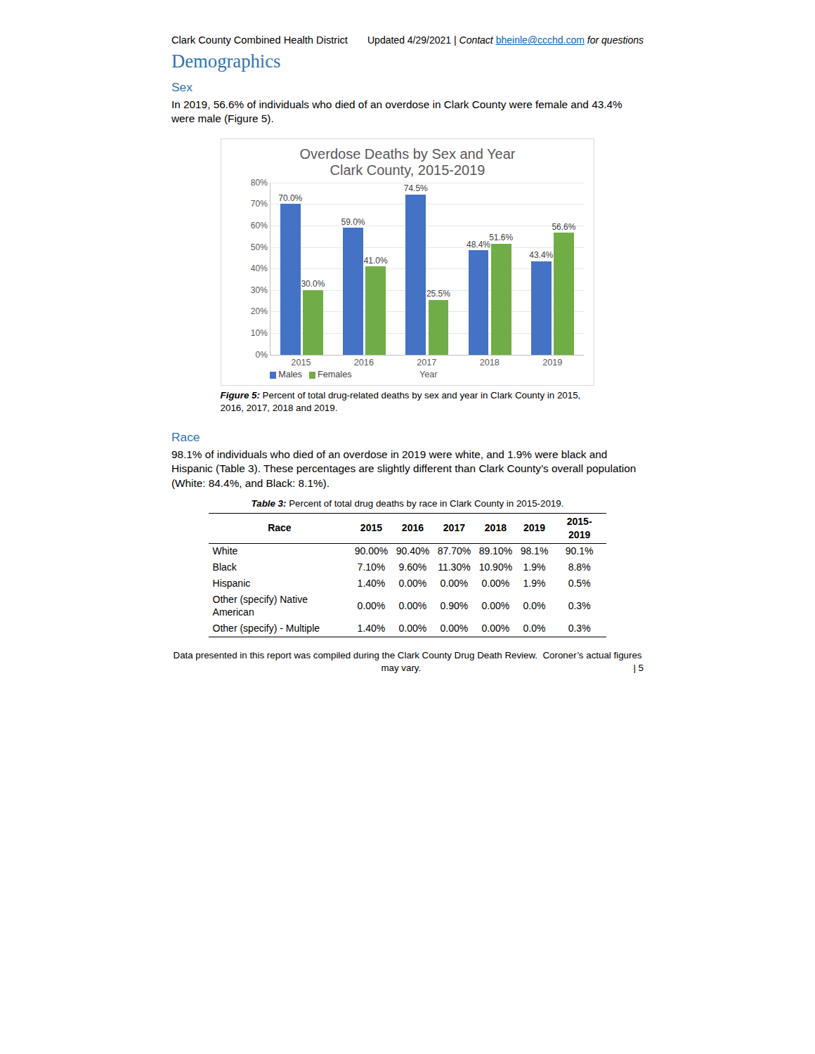Clark County Combined Health District
Updated 4/29/2021 | Contact bheinle@ccchd.com for questions
Demographics
Sex
In 2019, 56.6% of individuals who died of an overdose in Clark County were female and 43.4% were male (Figure 5).
Overdose Deaths by Sex and Year
Clark County, 2015-2019
Percent of Total Drug Deaths (%)
80%
70%
60%
50%
40%
30%
20%
10%
0%
70.0%
30.0%
59.0%
41.0%
74.5%
25.5%
48.4%
51.6%
43.4%
56.6%
20152016201720182019
Males Females Year
Figure 5: Percent of total drug-related deaths by sex and year in Clark County in 2015, 2016, 2017, 2018 and 2019.
Race
98.1% of individuals who died of an overdose in 2019 were white, and 1.9% were black and Hispanic (Table 3). These percentages are slightly different than Clark County’s overall population (White: 84.4%, and Black: 8.1%).
Table 3: Percent of total drug deaths by race in Clark County in 2015-2019.
| Race | 2015 | 2016 | 2017 | 2018 | 2019 | 2015-2019 |
| --- | --- | --- | --- | --- | --- | --- |
| White | 90.00% | 90.40% | 87.70% | 89.10% | 98.1% | 90.1% |
| Black | 7.10% | 9.60% | 11.30% | 10.90% | 1.9% | 8.8% |
| Hispanic | 1.40% | 0.00% | 0.00% | 0.00% | 1.9% | 0.5% |
| Other (specify) Native American | 0.00% | 0.00% | 0.90% | 0.00% | 0.0% | 0.3% |
| Other (specify) - Multiple | 1.40% | 0.00% | 0.00% | 0.00% | 0.0% | 0.3% |
Data presented in this report was compiled during the Clark County Drug Death Review. Coroner’s actual figures may vary. | 5